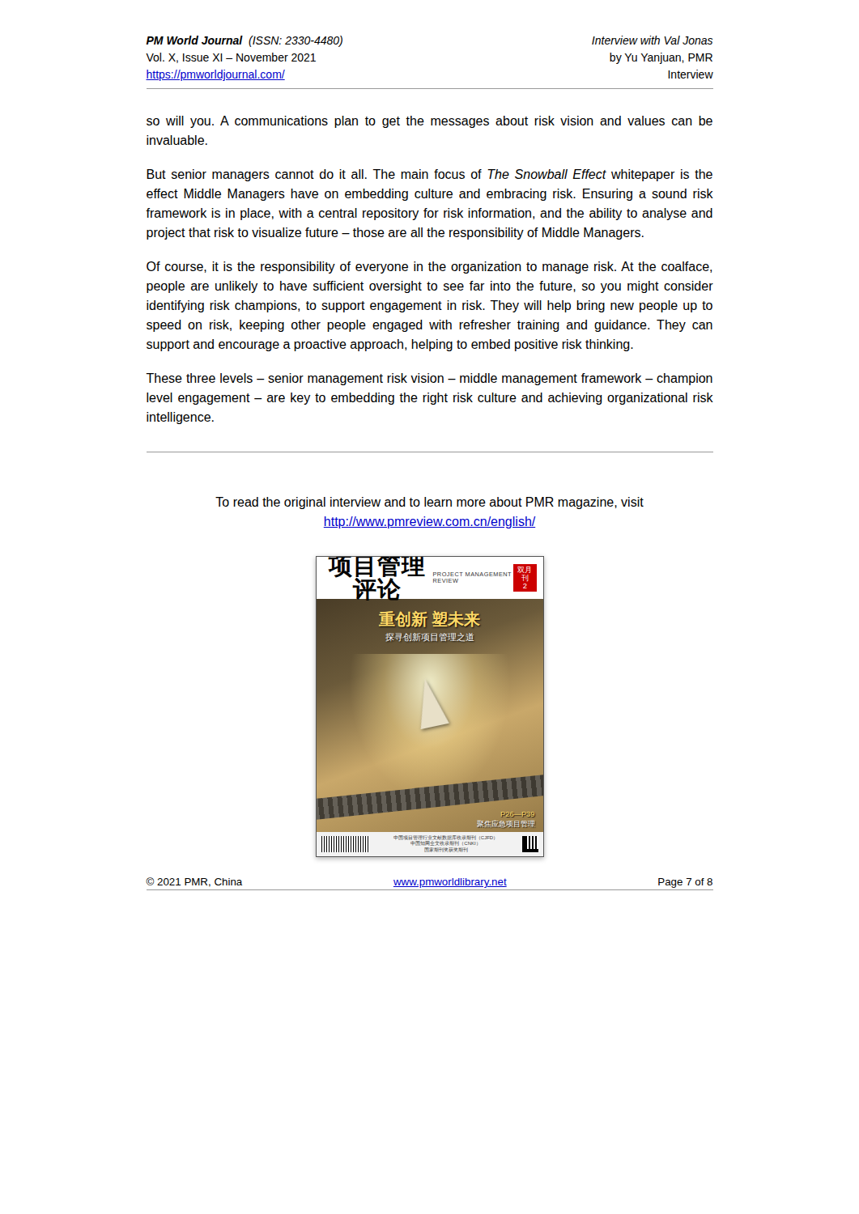PM World Journal (ISSN: 2330-4480)
Interview with Val Jonas
Vol. X, Issue XI – November 2021
by Yu Yanjuan, PMR
https://pmworldjournal.com/
Interview
so will you. A communications plan to get the messages about risk vision and values can be invaluable.
But senior managers cannot do it all. The main focus of The Snowball Effect whitepaper is the effect Middle Managers have on embedding culture and embracing risk. Ensuring a sound risk framework is in place, with a central repository for risk information, and the ability to analyse and project that risk to visualize future – those are all the responsibility of Middle Managers.
Of course, it is the responsibility of everyone in the organization to manage risk. At the coalface, people are unlikely to have sufficient oversight to see far into the future, so you might consider identifying risk champions, to support engagement in risk. They will help bring new people up to speed on risk, keeping other people engaged with refresher training and guidance. They can support and encourage a proactive approach, helping to embed positive risk thinking.
These three levels – senior management risk vision – middle management framework – champion level engagement – are key to embedding the right risk culture and achieving organizational risk intelligence.
To read the original interview and to learn more about PMR magazine, visit
http://www.pmreview.com.cn/english/
项目管理评论
PROJECT MANAGEMENT REVIEW
双月刊
2
重创新 塑未来
探寻创新项目管理之道
P26—P39
聚焦应急项目管理
中国项目管理行业文献数据库收录期刊（CJFD）
中国知网全文收录期刊（CNKI）
国家期刊奖获奖期刊
© 2021 PMR, China
www.pmworldlibrary.net
Page 7 of 8